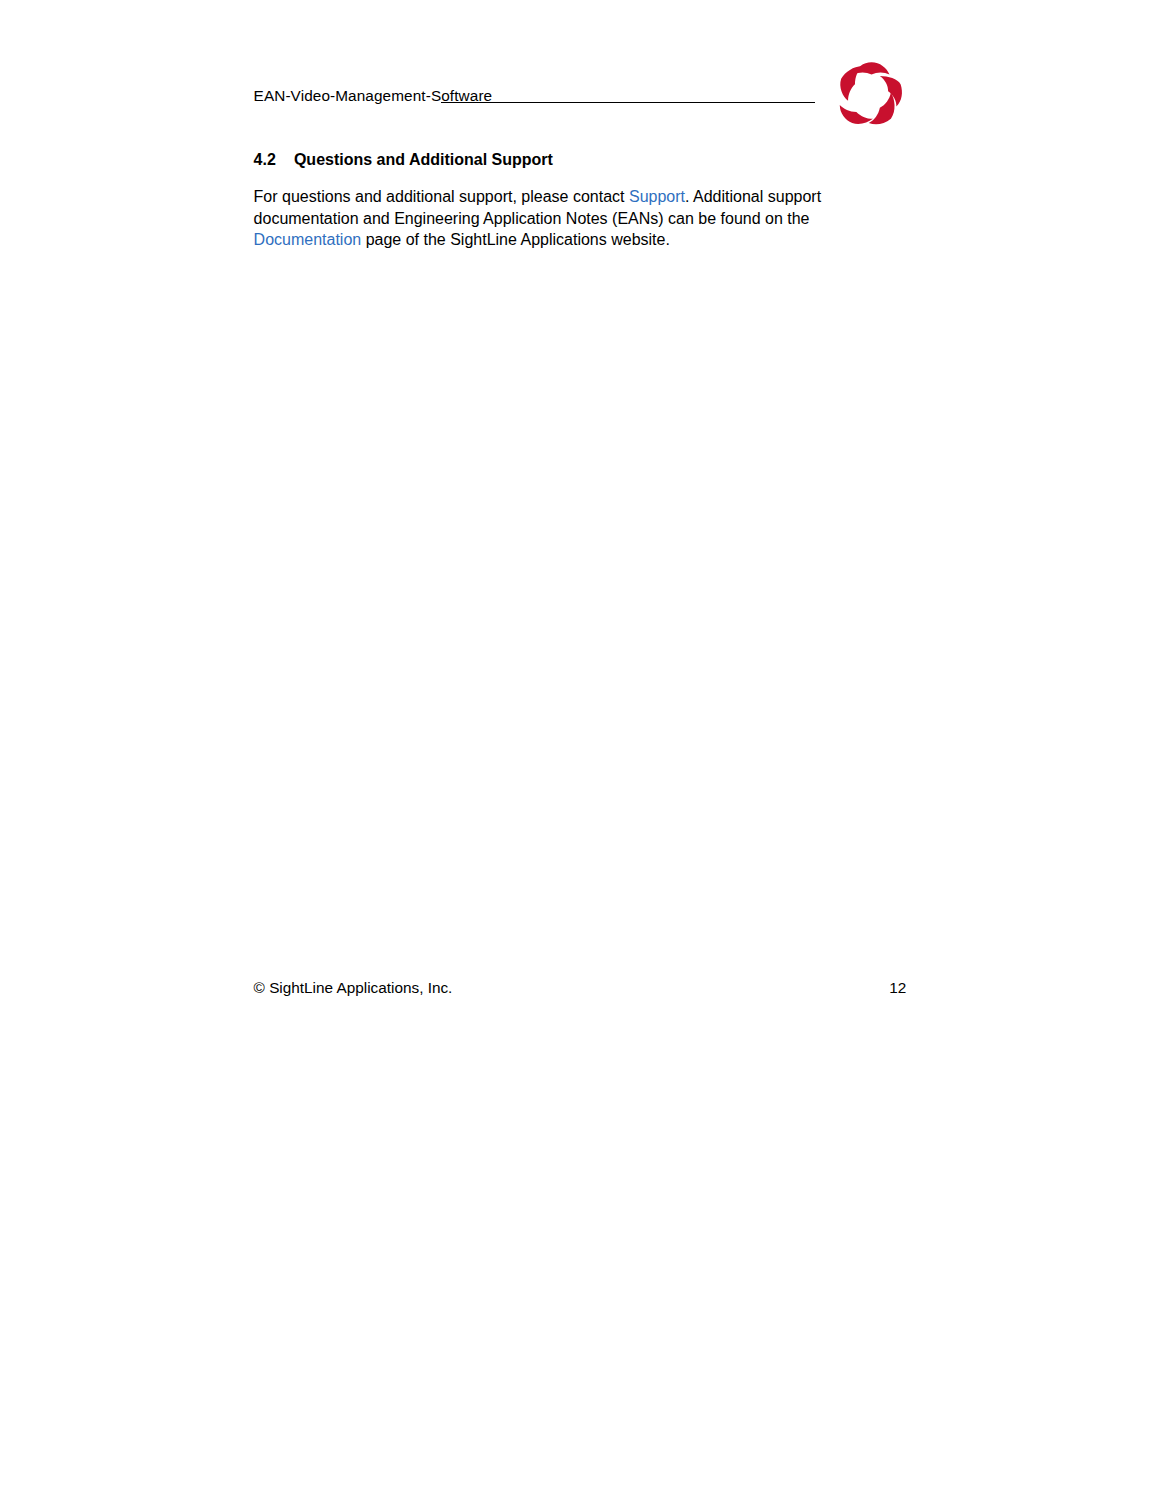EAN-Video-Management-Software
4.2 Questions and Additional Support
For questions and additional support, please contact Support. Additional support documentation and Engineering Application Notes (EANs) can be found on the Documentation page of the SightLine Applications website.
© SightLine Applications, Inc.
12